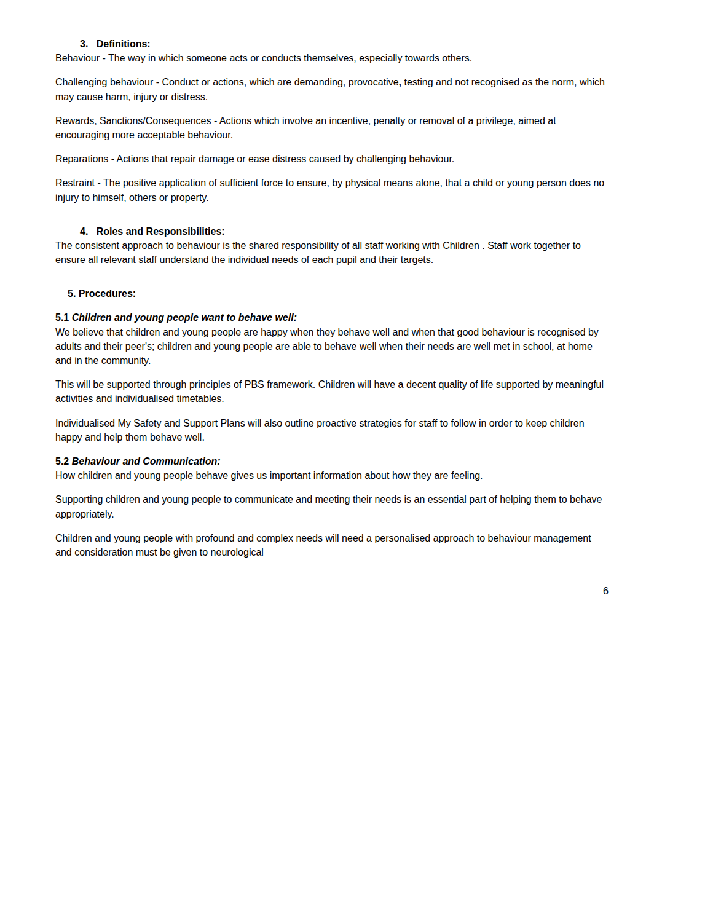3. Definitions:
Behaviour - The way in which someone acts or conducts themselves, especially towards others.
Challenging behaviour - Conduct or actions, which are demanding, provocative, testing and not recognised as the norm, which may cause harm, injury or distress.
Rewards, Sanctions/Consequences - Actions which involve an incentive, penalty or removal of a privilege, aimed at encouraging more acceptable behaviour.
Reparations - Actions that repair damage or ease distress caused by challenging behaviour.
Restraint - The positive application of sufficient force to ensure, by physical means alone, that a child or young person does no injury to himself, others or property.
4. Roles and Responsibilities:
The consistent approach to behaviour is the shared responsibility of all staff working with Children . Staff work together to ensure all relevant staff understand the individual needs of each pupil and their targets.
5. Procedures:
5.1 Children and young people want to behave well:
We believe that children and young people are happy when they behave well and when that good behaviour is recognised by adults and their peer's; children and young people are able to behave well when their needs are well met in school, at home and in the community.
This will be supported through principles of PBS framework. Children will have a decent quality of life supported by meaningful activities and individualised timetables.
Individualised My Safety and Support Plans will also outline proactive strategies for staff to follow in order to keep children happy and help them behave well.
5.2 Behaviour and Communication:
How children and young people behave gives us important information about how they are feeling.
Supporting children and young people to communicate and meeting their needs is an essential part of helping them to behave appropriately.
Children and young people with profound and complex needs will need a personalised approach to behaviour management and consideration must be given to neurological
6